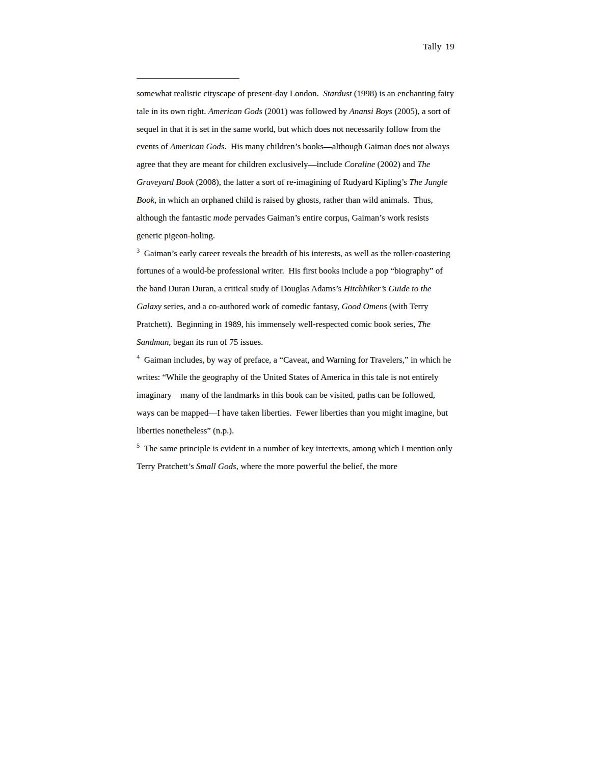Tally 19
somewhat realistic cityscape of present-day London. Stardust (1998) is an enchanting fairy tale in its own right. American Gods (2001) was followed by Anansi Boys (2005), a sort of sequel in that it is set in the same world, but which does not necessarily follow from the events of American Gods. His many children’s books—although Gaiman does not always agree that they are meant for children exclusively—include Coraline (2002) and The Graveyard Book (2008), the latter a sort of re-imagining of Rudyard Kipling’s The Jungle Book, in which an orphaned child is raised by ghosts, rather than wild animals. Thus, although the fantastic mode pervades Gaiman’s entire corpus, Gaiman’s work resists generic pigeon-holing.
3 Gaiman’s early career reveals the breadth of his interests, as well as the roller-coastering fortunes of a would-be professional writer. His first books include a pop “biography” of the band Duran Duran, a critical study of Douglas Adams’s Hitchhiker’s Guide to the Galaxy series, and a co-authored work of comedic fantasy, Good Omens (with Terry Pratchett). Beginning in 1989, his immensely well-respected comic book series, The Sandman, began its run of 75 issues.
4 Gaiman includes, by way of preface, a “Caveat, and Warning for Travelers,” in which he writes: “While the geography of the United States of America in this tale is not entirely imaginary—many of the landmarks in this book can be visited, paths can be followed, ways can be mapped—I have taken liberties. Fewer liberties than you might imagine, but liberties nonetheless” (n.p.).
5 The same principle is evident in a number of key intertexts, among which I mention only Terry Pratchett’s Small Gods, where the more powerful the belief, the more